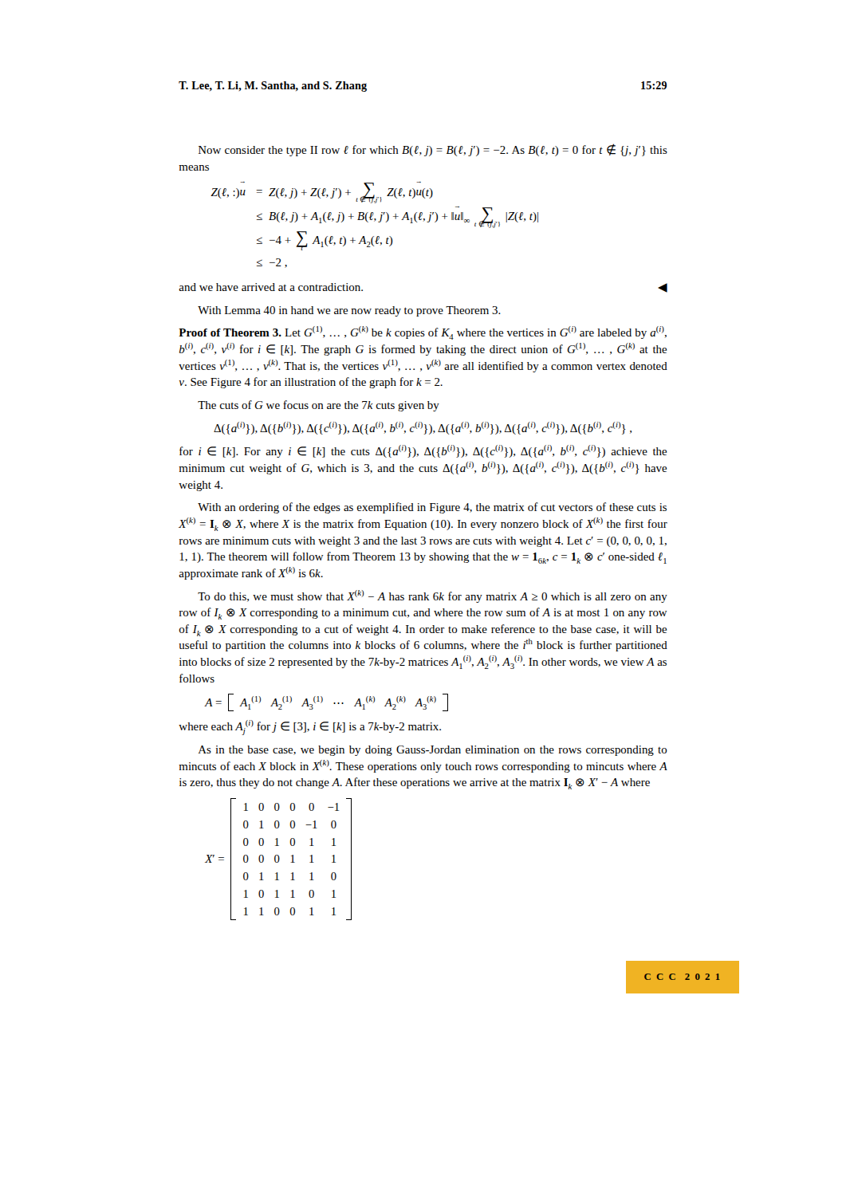T. Lee, T. Li, M. Santha, and S. Zhang
15:29
Now consider the type II row ℓ for which B(ℓ, j) = B(ℓ, j′) = −2. As B(ℓ, t) = 0 for t ∉ {j, j′} this means
Z(ℓ, :)→u
=
Z(ℓ, j) + Z(ℓ, j′) + ∑t ∉ {j,j′} Z(ℓ, t)→u(t)
≤
B(ℓ, j) + A1(ℓ, j) + B(ℓ, j′) + A1(ℓ, j′) + ‖→u‖∞ ∑t ∉ {j,j′} |Z(ℓ, t)|
≤
−4 + ∑t A1(ℓ, t) + A2(ℓ, t)
≤
−2 ,
and we have arrived at a contradiction. ◀
With Lemma 40 in hand we are now ready to prove Theorem 3.
Proof of Theorem 3. Let G(1), … , G(k) be k copies of K4 where the vertices in G(i) are labeled by a(i), b(i), c(i), v(i) for i ∈ [k]. The graph G is formed by taking the direct union of G(1), … , G(k) at the vertices v(1), … , v(k). That is, the vertices v(1), … , v(k) are all identified by a common vertex denoted v. See Figure 4 for an illustration of the graph for k = 2.
The cuts of G we focus on are the 7k cuts given by
Δ({a(i)}), Δ({b(i)}), Δ({c(i)}), Δ({a(i), b(i), c(i)}), Δ({a(i), b(i)}), Δ({a(i), c(i)}), Δ({b(i), c(i)} ,
for i ∈ [k]. For any i ∈ [k] the cuts Δ({a(i)}), Δ({b(i)}), Δ({c(i)}), Δ({a(i), b(i), c(i)}) achieve the minimum cut weight of G, which is 3, and the cuts Δ({a(i), b(i)}), Δ({a(i), c(i)}), Δ({b(i), c(i)} have weight 4.
With an ordering of the edges as exemplified in Figure 4, the matrix of cut vectors of these cuts is X(k) = Ik ⊗ X, where X is the matrix from Equation (10). In every nonzero block of X(k) the first four rows are minimum cuts with weight 3 and the last 3 rows are cuts with weight 4. Let c′ = (0, 0, 0, 0, 1, 1, 1). The theorem will follow from Theorem 13 by showing that the w = 16k, c = 1k ⊗ c′ one-sided ℓ1 approximate rank of X(k) is 6k.
To do this, we must show that X(k) − A has rank 6k for any matrix A ≥ 0 which is all zero on any row of Ik ⊗ X corresponding to a minimum cut, and where the row sum of A is at most 1 on any row of Ik ⊗ X corresponding to a cut of weight 4. In order to make reference to the base case, it will be useful to partition the columns into k blocks of 6 columns, where the ith block is further partitioned into blocks of size 2 represented by the 7k-by-2 matrices A1(i), A2(i), A3(i). In other words, we view A as follows
A =
| A 1 (1) | A 2 (1) | A 3 (1) | ⋯ | A 1 ( k ) | A 2 ( k ) | A 3 ( k ) |
where each Aj(i) for j ∈ [3], i ∈ [k] is a 7k-by-2 matrix.
As in the base case, we begin by doing Gauss-Jordan elimination on the rows corresponding to mincuts of each X block in X(k). These operations only touch rows corresponding to mincuts where A is zero, thus they do not change A. After these operations we arrive at the matrix Ik ⊗ X′ − A where
X′ =
| 1 | 0 | 0 | 0 | 0 | −1 |
| 0 | 1 | 0 | 0 | −1 | 0 |
| 0 | 0 | 1 | 0 | 1 | 1 |
| 0 | 0 | 0 | 1 | 1 | 1 |
| 0 | 1 | 1 | 1 | 1 | 0 |
| 1 | 0 | 1 | 1 | 0 | 1 |
| 1 | 1 | 0 | 0 | 1 | 1 |
C C C 2 0 2 1